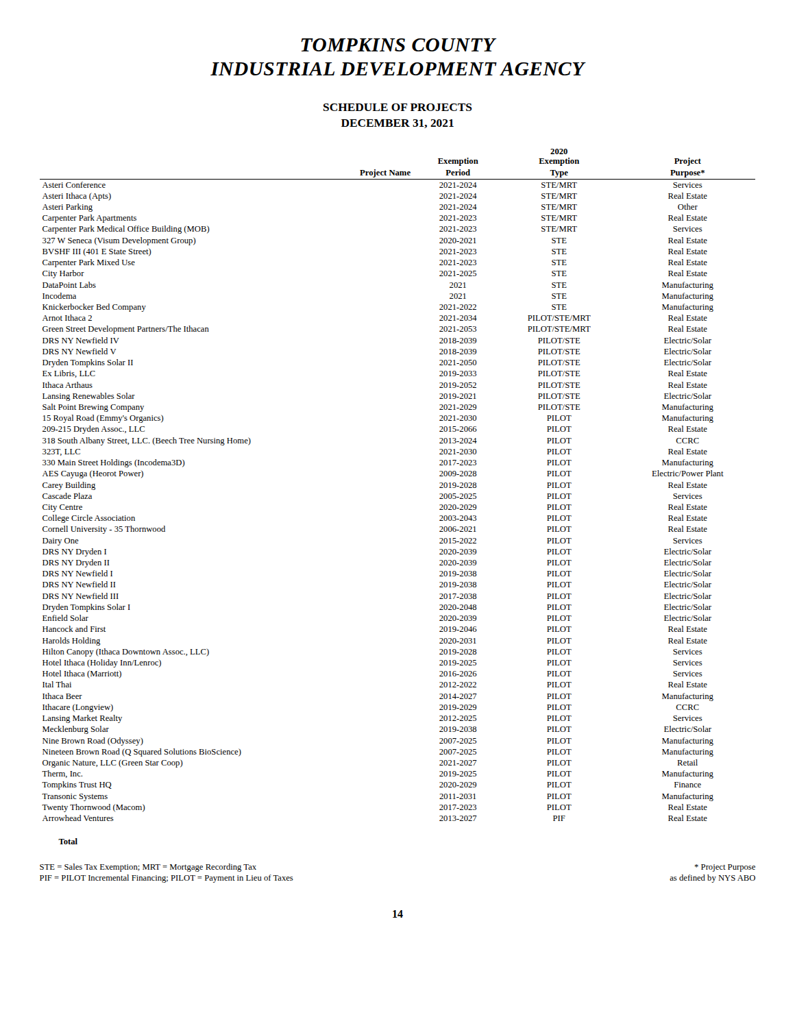TOMPKINS COUNTY
INDUSTRIAL DEVELOPMENT AGENCY
SCHEDULE OF PROJECTS
DECEMBER 31, 2021
| | | 2020 | |
| --- | --- | --- | --- |
| | Exemption | Exemption | Project |
| Project Name | Period | Type | Purpose* |
| Asteri Conference | 2021-2024 | STE/MRT | Services |
| Asteri Ithaca (Apts) | 2021-2024 | STE/MRT | Real Estate |
| Asteri Parking | 2021-2024 | STE/MRT | Other |
| Carpenter Park Apartments | 2021-2023 | STE/MRT | Real Estate |
| Carpenter Park Medical Office Building (MOB) | 2021-2023 | STE/MRT | Services |
| 327 W Seneca (Visum Development Group) | 2020-2021 | STE | Real Estate |
| BVSHF III (401 E State Street) | 2021-2023 | STE | Real Estate |
| Carpenter Park Mixed Use | 2021-2023 | STE | Real Estate |
| City Harbor | 2021-2025 | STE | Real Estate |
| DataPoint Labs | 2021 | STE | Manufacturing |
| Incodema | 2021 | STE | Manufacturing |
| Knickerbocker Bed Company | 2021-2022 | STE | Manufacturing |
| Arnot Ithaca 2 | 2021-2034 | PILOT/STE/MRT | Real Estate |
| Green Street Development Partners/The Ithacan | 2021-2053 | PILOT/STE/MRT | Real Estate |
| DRS NY Newfield IV | 2018-2039 | PILOT/STE | Electric/Solar |
| DRS NY Newfield V | 2018-2039 | PILOT/STE | Electric/Solar |
| Dryden Tompkins Solar II | 2021-2050 | PILOT/STE | Electric/Solar |
| Ex Libris, LLC | 2019-2033 | PILOT/STE | Real Estate |
| Ithaca Arthaus | 2019-2052 | PILOT/STE | Real Estate |
| Lansing Renewables Solar | 2019-2021 | PILOT/STE | Electric/Solar |
| Salt Point Brewing Company | 2021-2029 | PILOT/STE | Manufacturing |
| 15 Royal Road (Emmy's Organics) | 2021-2030 | PILOT | Manufacturing |
| 209-215 Dryden Assoc., LLC | 2015-2066 | PILOT | Real Estate |
| 318 South Albany Street, LLC. (Beech Tree Nursing Home) | 2013-2024 | PILOT | CCRC |
| 323T, LLC | 2021-2030 | PILOT | Real Estate |
| 330 Main Street Holdings (Incodema3D) | 2017-2023 | PILOT | Manufacturing |
| AES Cayuga (Heorot Power) | 2009-2028 | PILOT | Electric/Power Plant |
| Carey Building | 2019-2028 | PILOT | Real Estate |
| Cascade Plaza | 2005-2025 | PILOT | Services |
| City Centre | 2020-2029 | PILOT | Real Estate |
| College Circle Association | 2003-2043 | PILOT | Real Estate |
| Cornell University - 35 Thornwood | 2006-2021 | PILOT | Real Estate |
| Dairy One | 2015-2022 | PILOT | Services |
| DRS NY Dryden I | 2020-2039 | PILOT | Electric/Solar |
| DRS NY Dryden II | 2020-2039 | PILOT | Electric/Solar |
| DRS NY Newfield I | 2019-2038 | PILOT | Electric/Solar |
| DRS NY Newfield II | 2019-2038 | PILOT | Electric/Solar |
| DRS NY Newfield III | 2017-2038 | PILOT | Electric/Solar |
| Dryden Tompkins Solar I | 2020-2048 | PILOT | Electric/Solar |
| Enfield Solar | 2020-2039 | PILOT | Electric/Solar |
| Hancock and First | 2019-2046 | PILOT | Real Estate |
| Harolds Holding | 2020-2031 | PILOT | Real Estate |
| Hilton Canopy (Ithaca Downtown Assoc., LLC) | 2019-2028 | PILOT | Services |
| Hotel Ithaca (Holiday Inn/Lenroc) | 2019-2025 | PILOT | Services |
| Hotel Ithaca (Marriott) | 2016-2026 | PILOT | Services |
| Ital Thai | 2012-2022 | PILOT | Real Estate |
| Ithaca Beer | 2014-2027 | PILOT | Manufacturing |
| Ithacare (Longview) | 2019-2029 | PILOT | CCRC |
| Lansing Market Realty | 2012-2025 | PILOT | Services |
| Mecklenburg Solar | 2019-2038 | PILOT | Electric/Solar |
| Nine Brown Road (Odyssey) | 2007-2025 | PILOT | Manufacturing |
| Nineteen Brown Road (Q Squared Solutions BioScience) | 2007-2025 | PILOT | Manufacturing |
| Organic Nature, LLC (Green Star Coop) | 2021-2027 | PILOT | Retail |
| Therm, Inc. | 2019-2025 | PILOT | Manufacturing |
| Tompkins Trust HQ | 2020-2029 | PILOT | Finance |
| Transonic Systems | 2011-2031 | PILOT | Manufacturing |
| Twenty Thornwood (Macom) | 2017-2023 | PILOT | Real Estate |
| Arrowhead Ventures | 2013-2027 | PIF | Real Estate |
| Total | | | |
| STE = Sales Tax Exemption; MRT = Mortgage Recording Tax | * Project Purpose |
| PIF = PILOT Incremental Financing; PILOT = Payment in Lieu of Taxes | as defined by NYS ABO |
14